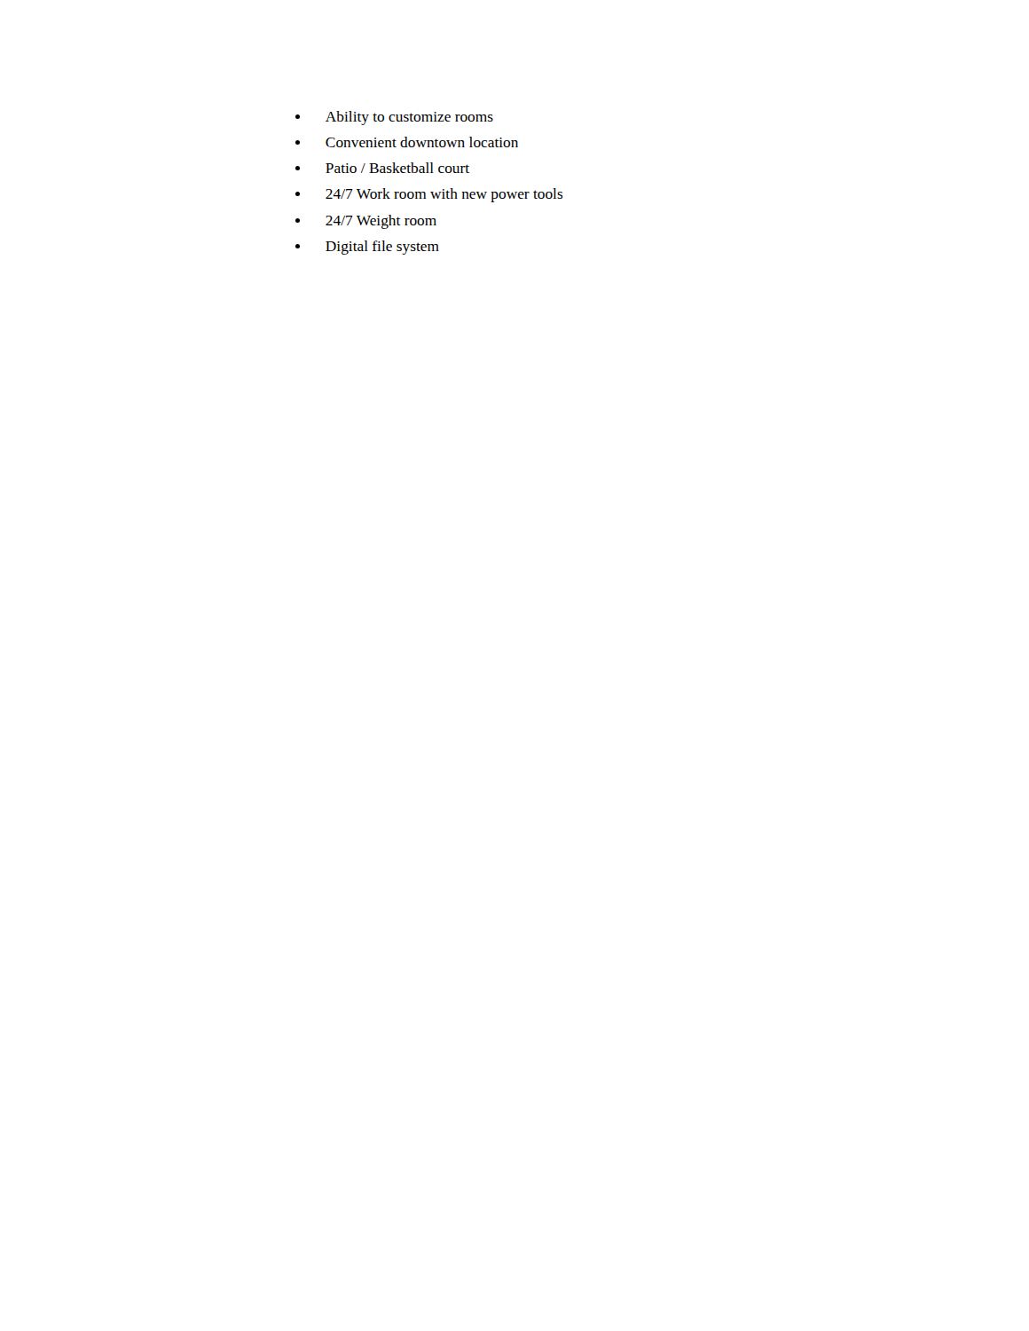Ability to customize rooms
Convenient downtown location
Patio / Basketball court
24/7 Work room with new power tools
24/7 Weight room
Digital file system